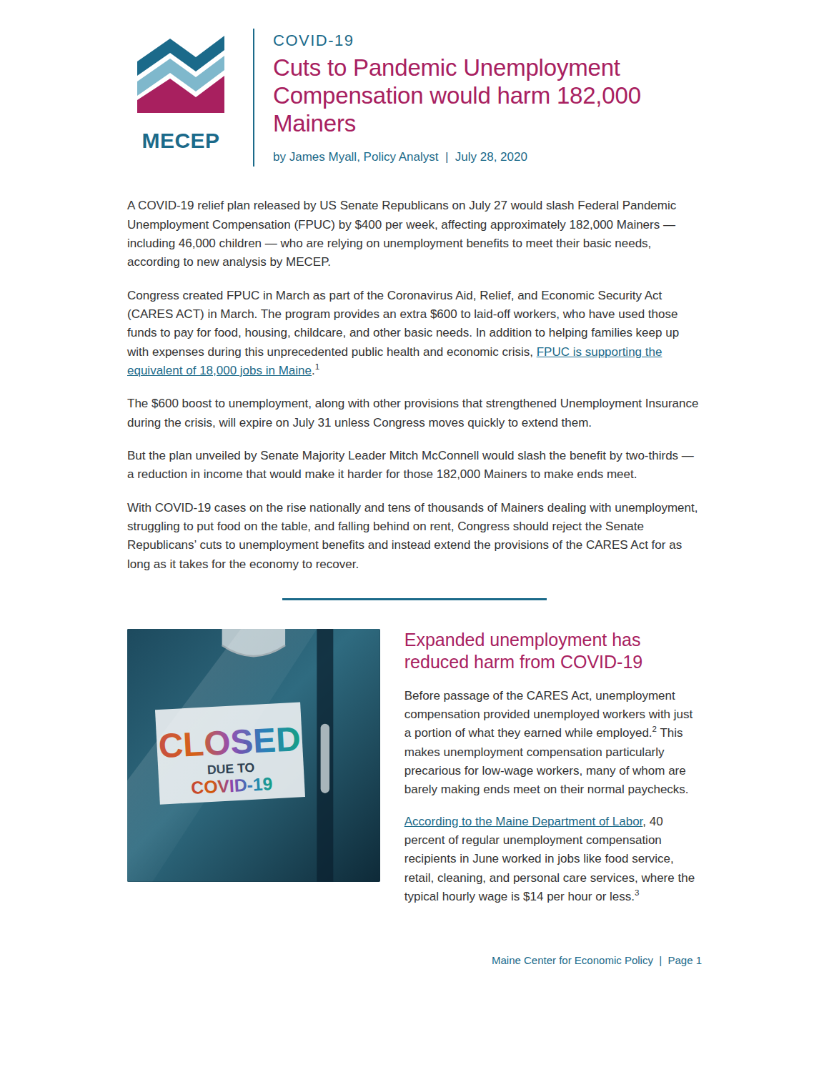MECEP
COVID-19
Cuts to Pandemic Unemployment Compensation would harm 182,000 Mainers
by James Myall, Policy Analyst | July 28, 2020
A COVID-19 relief plan released by US Senate Republicans on July 27 would slash Federal Pandemic Unemployment Compensation (FPUC) by $400 per week, affecting approximately 182,000 Mainers — including 46,000 children — who are relying on unemployment benefits to meet their basic needs, according to new analysis by MECEP.
Congress created FPUC in March as part of the Coronavirus Aid, Relief, and Economic Security Act (CARES ACT) in March. The program provides an extra $600 to laid-off workers, who have used those funds to pay for food, housing, childcare, and other basic needs. In addition to helping families keep up with expenses during this unprecedented public health and economic crisis, FPUC is supporting the equivalent of 18,000 jobs in Maine.1
The $600 boost to unemployment, along with other provisions that strengthened Unemployment Insurance during the crisis, will expire on July 31 unless Congress moves quickly to extend them.
But the plan unveiled by Senate Majority Leader Mitch McConnell would slash the benefit by two-thirds — a reduction in income that would make it harder for those 182,000 Mainers to make ends meet.
With COVID-19 cases on the rise nationally and tens of thousands of Mainers dealing with unemployment, struggling to put food on the table, and falling behind on rent, Congress should reject the Senate Republicans’ cuts to unemployment benefits and instead extend the provisions of the CARES Act for as long as it takes for the economy to recover.
CLOSED DUE TO COVID-19
Expanded unemployment has reduced harm from COVID-19
Before passage of the CARES Act, unemployment compensation provided unemployed workers with just a portion of what they earned while employed.2 This makes unemployment compensation particularly precarious for low-wage workers, many of whom are barely making ends meet on their normal paychecks.
According to the Maine Department of Labor, 40 percent of regular unemployment compensation recipients in June worked in jobs like food service, retail, cleaning, and personal care services, where the typical hourly wage is $14 per hour or less.3
Maine Center for Economic Policy | Page 1